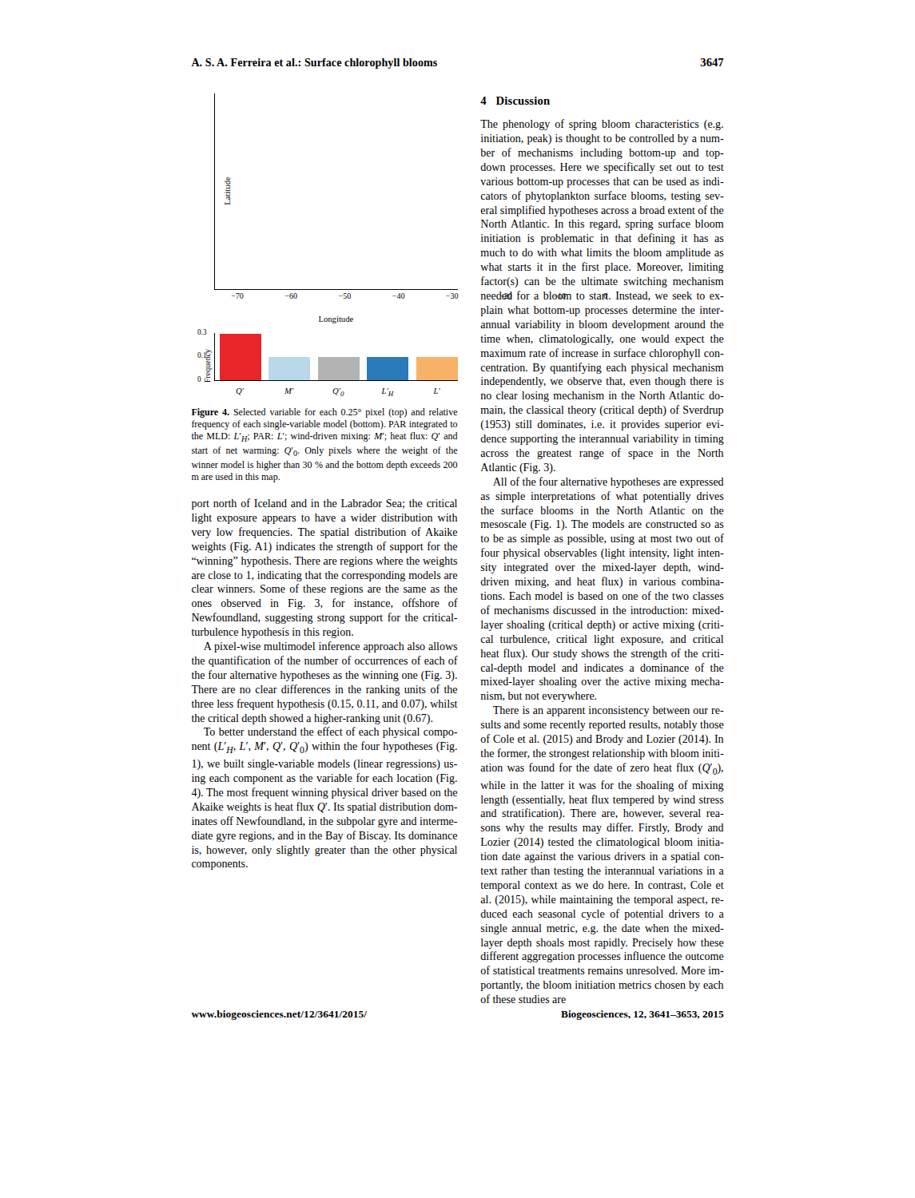A. S. A. Ferreira et al.: Surface chlorophyll blooms
3647
Latitude
70
65
60
55
50
45
40
−70
−60
−50
−40
−30
−20
−10
0
Longitude
0.3 0.1 0
Frequency
Q′ M′ Q′0 L′H L′
Figure 4. Selected variable for each 0.25° pixel (top) and relative frequency of each single-variable model (bottom). PAR integrated to the MLD: L′H; PAR: L′; wind-driven mixing: M′; heat flux: Q′ and start of net warming: Q′0. Only pixels where the weight of the winner model is higher than 30 % and the bottom depth exceeds 200 m are used in this map.
port north of Iceland and in the Labrador Sea; the critical light exposure appears to have a wider distribution with very low frequencies. The spatial distribution of Akaike weights (Fig. A1) indicates the strength of support for the “winning” hypothesis. There are regions where the weights are close to 1, indicating that the corresponding models are clear winners. Some of these regions are the same as the ones observed in Fig. 3, for instance, offshore of Newfoundland, suggesting strong support for the critical-turbulence hypothesis in this region.
A pixel-wise multimodel inference approach also allows the quantification of the number of occurrences of each of the four alternative hypotheses as the winning one (Fig. 3). There are no clear differences in the ranking units of the three less frequent hypothesis (0.15, 0.11, and 0.07), whilst the critical depth showed a higher-ranking unit (0.67).
To better understand the effect of each physical component (L′H, L′, M′, Q′, Q′0) within the four hypotheses (Fig. 1), we built single-variable models (linear regressions) using each component as the variable for each location (Fig. 4). The most frequent winning physical driver based on the Akaike weights is heat flux Q′. Its spatial distribution dominates off Newfoundland, in the subpolar gyre and intermediate gyre regions, and in the Bay of Biscay. Its dominance is, however, only slightly greater than the other physical components.
4 Discussion
The phenology of spring bloom characteristics (e.g. initiation, peak) is thought to be controlled by a number of mechanisms including bottom-up and top-down processes. Here we specifically set out to test various bottom-up processes that can be used as indicators of phytoplankton surface blooms, testing several simplified hypotheses across a broad extent of the North Atlantic. In this regard, spring surface bloom initiation is problematic in that defining it has as much to do with what limits the bloom amplitude as what starts it in the first place. Moreover, limiting factor(s) can be the ultimate switching mechanism needed for a bloom to start. Instead, we seek to explain what bottom-up processes determine the interannual variability in bloom development around the time when, climatologically, one would expect the maximum rate of increase in surface chlorophyll concentration. By quantifying each physical mechanism independently, we observe that, even though there is no clear losing mechanism in the North Atlantic domain, the classical theory (critical depth) of Sverdrup (1953) still dominates, i.e. it provides superior evidence supporting the interannual variability in timing across the greatest range of space in the North Atlantic (Fig. 3).
All of the four alternative hypotheses are expressed as simple interpretations of what potentially drives the surface blooms in the North Atlantic on the mesoscale (Fig. 1). The models are constructed so as to be as simple as possible, using at most two out of four physical observables (light intensity, light intensity integrated over the mixed-layer depth, wind-driven mixing, and heat flux) in various combinations. Each model is based on one of the two classes of mechanisms discussed in the introduction: mixed-layer shoaling (critical depth) or active mixing (critical turbulence, critical light exposure, and critical heat flux). Our study shows the strength of the critical-depth model and indicates a dominance of the mixed-layer shoaling over the active mixing mechanism, but not everywhere.
There is an apparent inconsistency between our results and some recently reported results, notably those of Cole et al. (2015) and Brody and Lozier (2014). In the former, the strongest relationship with bloom initiation was found for the date of zero heat flux (Q′0), while in the latter it was for the shoaling of mixing length (essentially, heat flux tempered by wind stress and stratification). There are, however, several reasons why the results may differ. Firstly, Brody and Lozier (2014) tested the climatological bloom initiation date against the various drivers in a spatial context rather than testing the interannual variations in a temporal context as we do here. In contrast, Cole et al. (2015), while maintaining the temporal aspect, reduced each seasonal cycle of potential drivers to a single annual metric, e.g. the date when the mixed-layer depth shoals most rapidly. Precisely how these different aggregation processes influence the outcome of statistical treatments remains unresolved. More importantly, the bloom initiation metrics chosen by each of these studies are
www.biogeosciences.net/12/3641/2015/
Biogeosciences, 12, 3641–3653, 2015